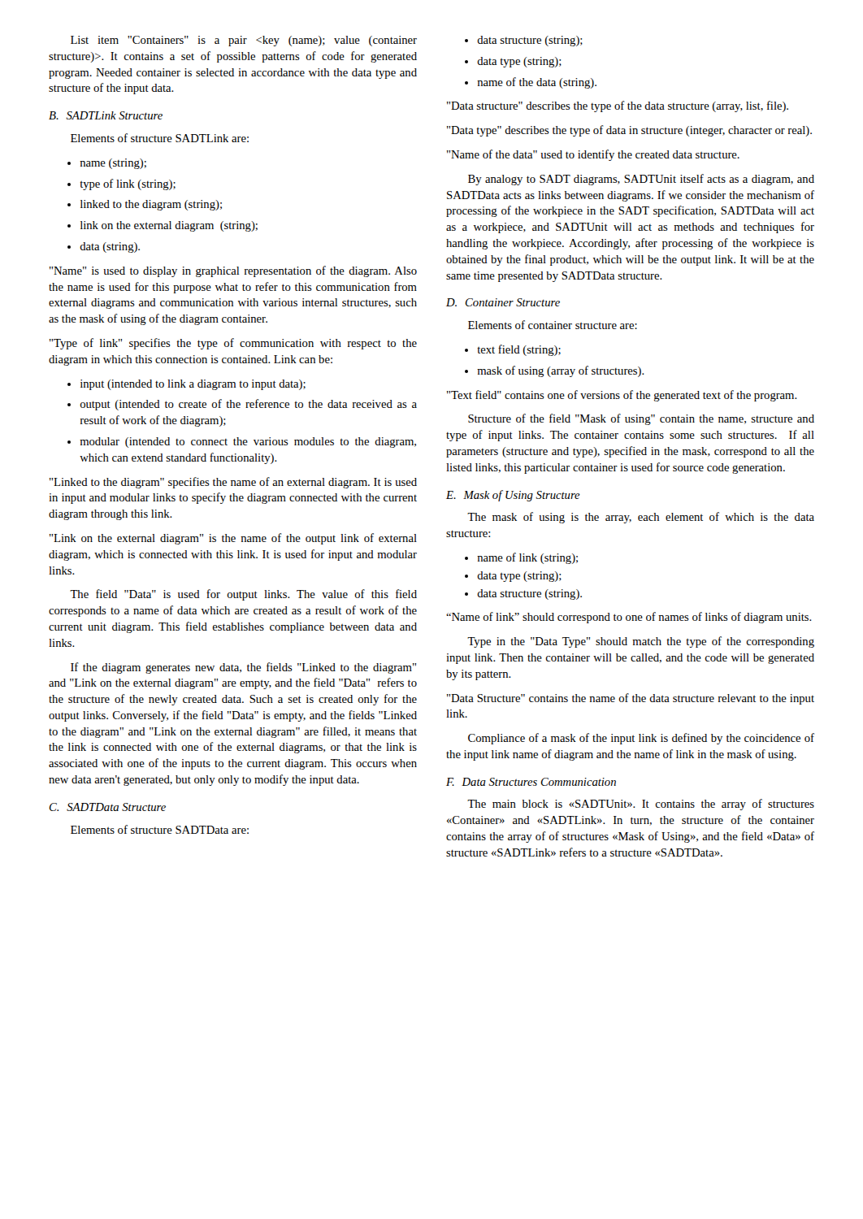List item "Containers" is a pair <key (name); value (container structure)>. It contains a set of possible patterns of code for generated program. Needed container is selected in accordance with the data type and structure of the input data.
B. SADTLink Structure
Elements of structure SADTLink are:
name (string);
type of link (string);
linked to the diagram (string);
link on the external diagram (string);
data (string).
"Name" is used to display in graphical representation of the diagram. Also the name is used for this purpose what to refer to this communication from external diagrams and communication with various internal structures, such as the mask of using of the diagram container.
"Type of link" specifies the type of communication with respect to the diagram in which this connection is contained. Link can be:
input (intended to link a diagram to input data);
output (intended to create of the reference to the data received as a result of work of the diagram);
modular (intended to connect the various modules to the diagram, which can extend standard functionality).
"Linked to the diagram" specifies the name of an external diagram. It is used in input and modular links to specify the diagram connected with the current diagram through this link.
"Link on the external diagram" is the name of the output link of external diagram, which is connected with this link. It is used for input and modular links.
The field "Data" is used for output links. The value of this field corresponds to a name of data which are created as a result of work of the current unit diagram. This field establishes compliance between data and links.
If the diagram generates new data, the fields "Linked to the diagram" and "Link on the external diagram" are empty, and the field "Data" refers to the structure of the newly created data. Such a set is created only for the output links. Conversely, if the field "Data" is empty, and the fields "Linked to the diagram" and "Link on the external diagram" are filled, it means that the link is connected with one of the external diagrams, or that the link is associated with one of the inputs to the current diagram. This occurs when new data aren't generated, but only only to modify the input data.
C. SADTData Structure
Elements of structure SADTData are:
data structure (string);
data type (string);
name of the data (string).
"Data structure" describes the type of the data structure (array, list, file).
"Data type" describes the type of data in structure (integer, character or real).
"Name of the data" used to identify the created data structure.
By analogy to SADT diagrams, SADTUnit itself acts as a diagram, and SADTData acts as links between diagrams. If we consider the mechanism of processing of the workpiece in the SADT specification, SADTData will act as a workpiece, and SADTUnit will act as methods and techniques for handling the workpiece. Accordingly, after processing of the workpiece is obtained by the final product, which will be the output link. It will be at the same time presented by SADTData structure.
D. Container Structure
Elements of container structure are:
text field (string);
mask of using (array of structures).
"Text field" contains one of versions of the generated text of the program.
Structure of the field "Mask of using" contain the name, structure and type of input links. The container contains some such structures. If all parameters (structure and type), specified in the mask, correspond to all the listed links, this particular container is used for source code generation.
E. Mask of Using Structure
The mask of using is the array, each element of which is the data structure:
name of link (string);
data type (string);
data structure (string).
“Name of link” should correspond to one of names of links of diagram units.
Type in the "Data Type" should match the type of the corresponding input link. Then the container will be called, and the code will be generated by its pattern.
"Data Structure" contains the name of the data structure relevant to the input link.
Compliance of a mask of the input link is defined by the coincidence of the input link name of diagram and the name of link in the mask of using.
F. Data Structures Communication
The main block is «SADTUnit». It contains the array of structures «Container» and «SADTLink». In turn, the structure of the container contains the array of of structures «Mask of Using», and the field «Data» of structure «SADTLink» refers to a structure «SADTData».